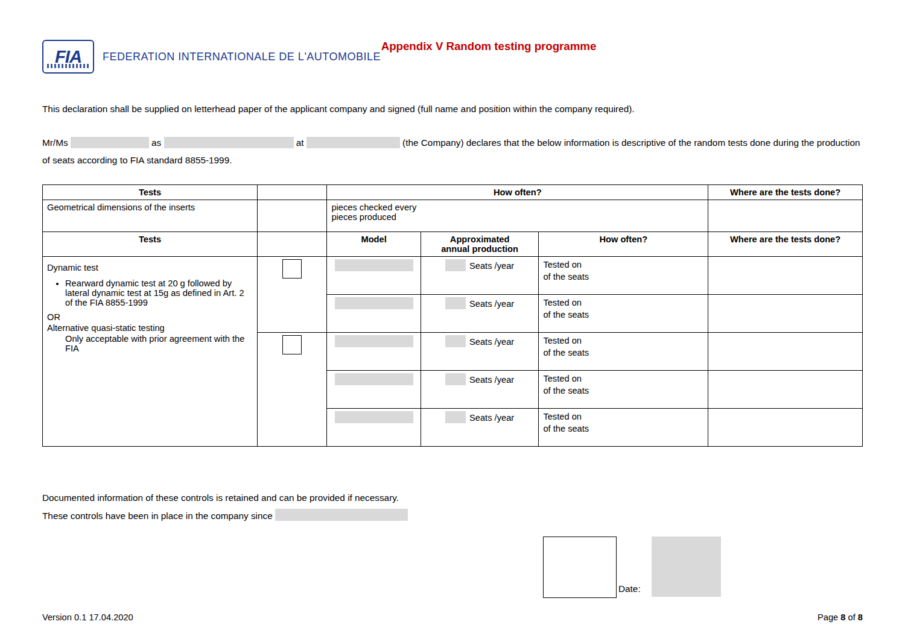FEDERATION INTERNATIONALE DE L'AUTOMOBILE
Appendix V Random testing programme
This declaration shall be supplied on letterhead paper of the applicant company and signed (full name and position within the company required).
Mr/Ms as at (the Company) declares that the below information is descriptive of the random tests done during the production of seats according to FIA standard 8855-1999.
| Tests | | How often? | Where are the tests done? |
| --- | --- | --- | --- |
| Geometrical dimensions of the inserts | | pieces checked every pieces produced | |
| Tests | | Model | Approximated annual production | How often? | Where are the tests done? |
| Dynamic test Rearward dynamic test at 20 g followed by lateral dynamic test at 15g as defined in Art. 2 of the FIA 8855-1999 OR Alternative quasi-static testing Only acceptable with prior agreement with the FIA | | | Seats /year | Tested on of the seats | |
| | Seats /year | Tested on of the seats | |
| | | Seats /year | Tested on of the seats | |
| | Seats /year | Tested on of the seats | |
| | Seats /year | Tested on of the seats | |
Documented information of these controls is retained and can be provided if necessary.
These controls have been in place in the company since
Date:
Version 0.1 17.04.2020
Page 8 of 8